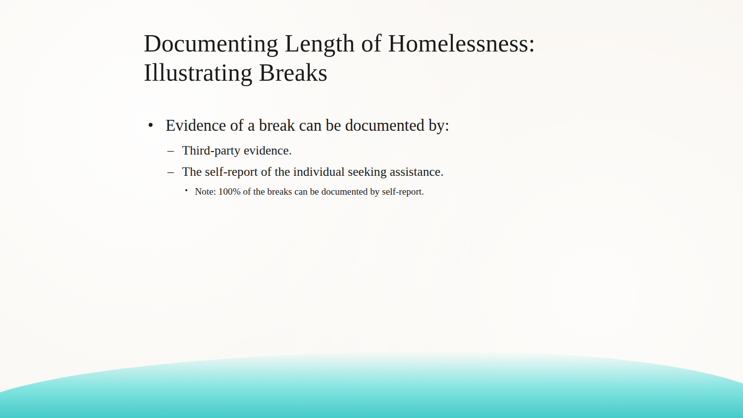Documenting Length of Homelessness: Illustrating Breaks
Evidence of a break can be documented by:
Third-party evidence.
The self-report of the individual seeking assistance.
Note: 100% of the breaks can be documented by self-report.